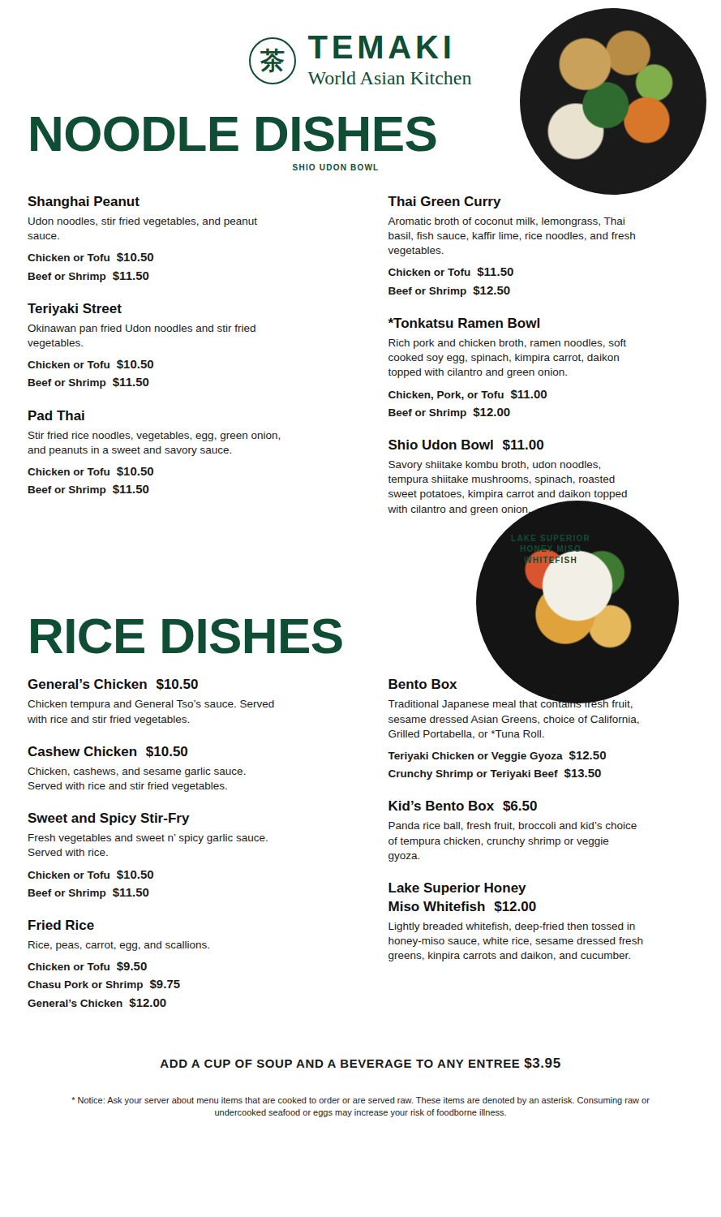茶
TEMAKI
World Asian Kitchen
NOODLE DISHES
SHIO UDON BOWL
Shanghai Peanut
Udon noodles, stir fried vegetables, and peanut sauce.
Chicken or Tofu$10.50
Beef or Shrimp$11.50
Teriyaki Street
Okinawan pan fried Udon noodles and stir fried vegetables.
Chicken or Tofu$10.50
Beef or Shrimp$11.50
Pad Thai
Stir fried rice noodles, vegetables, egg, green onion, and peanuts in a sweet and savory sauce.
Chicken or Tofu$10.50
Beef or Shrimp$11.50
Thai Green Curry
Aromatic broth of coconut milk, lemongrass, Thai basil, fish sauce, kaffir lime, rice noodles, and fresh vegetables.
Chicken or Tofu$11.50
Beef or Shrimp$12.50
*Tonkatsu Ramen Bowl
Rich pork and chicken broth, ramen noodles, soft cooked soy egg, spinach, kimpira carrot, daikon topped with cilantro and green onion.
Chicken, Pork, or Tofu$11.00
Beef or Shrimp$12.00
Shio Udon Bowl $11.00
Savory shiitake kombu broth, udon noodles, tempura shiitake mushrooms, spinach, roasted sweet potatoes, kimpira carrot and daikon topped with cilantro and green onion.
LAKE SUPERIOR
HONEY MISO
WHITEFISH
RICE DISHES
General’s Chicken $10.50
Chicken tempura and General Tso’s sauce. Served with rice and stir fried vegetables.
Cashew Chicken $10.50
Chicken, cashews, and sesame garlic sauce. Served with rice and stir fried vegetables.
Sweet and Spicy Stir-Fry
Fresh vegetables and sweet n’ spicy garlic sauce. Served with rice.
Chicken or Tofu$10.50
Beef or Shrimp$11.50
Fried Rice
Rice, peas, carrot, egg, and scallions.
Chicken or Tofu$9.50
Chasu Pork or Shrimp$9.75
General’s Chicken$12.00
Bento Box
Traditional Japanese meal that contains fresh fruit, sesame dressed Asian Greens, choice of California, Grilled Portabella, or *Tuna Roll.
Teriyaki Chicken or Veggie Gyoza$12.50
Crunchy Shrimp or Teriyaki Beef$13.50
Kid’s Bento Box $6.50
Panda rice ball, fresh fruit, broccoli and kid’s choice of tempura chicken, crunchy shrimp or veggie gyoza.
Lake Superior Honey
Miso Whitefish $12.00
Lightly breaded whitefish, deep-fried then tossed in honey-miso sauce, white rice, sesame dressed fresh greens, kinpira carrots and daikon, and cucumber.
ADD A CUP OF SOUP AND A BEVERAGE TO ANY ENTREE $3.95
* Notice: Ask your server about menu items that are cooked to order or are served raw. These items are denoted by an asterisk. Consuming raw or undercooked seafood or eggs may increase your risk of foodborne illness.